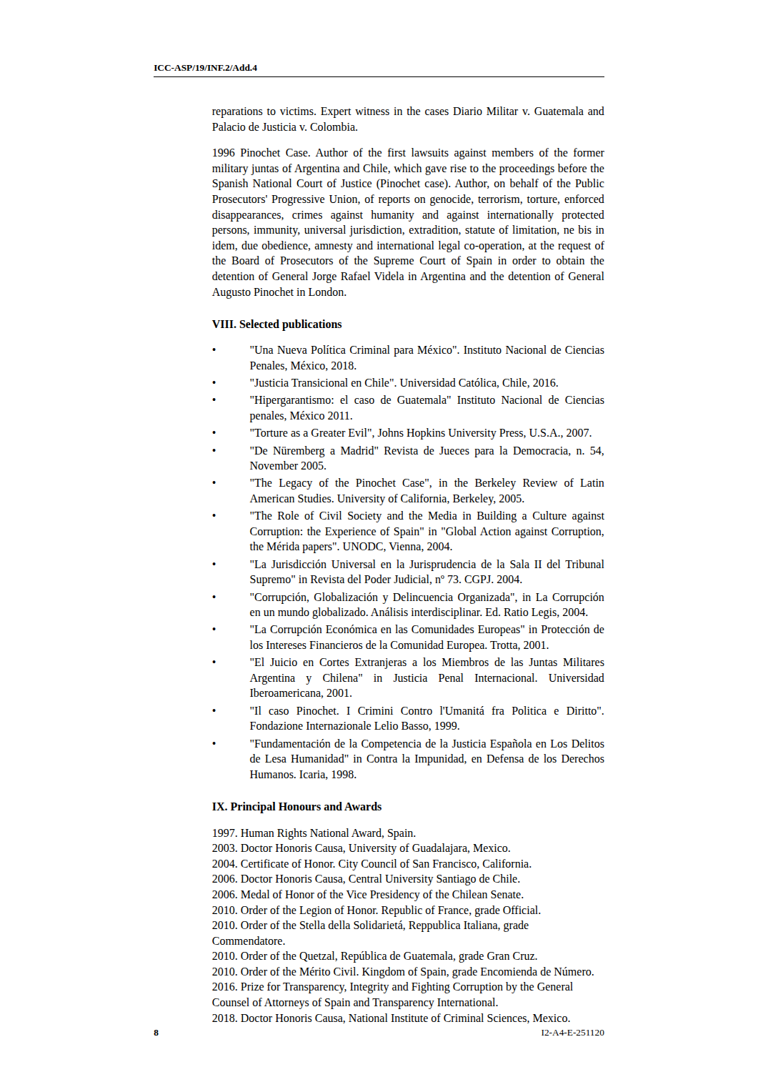ICC-ASP/19/INF.2/Add.4
reparations to victims. Expert witness in the cases Diario Militar v. Guatemala and Palacio de Justicia v. Colombia.
1996 Pinochet Case. Author of the first lawsuits against members of the former military juntas of Argentina and Chile, which gave rise to the proceedings before the Spanish National Court of Justice (Pinochet case). Author, on behalf of the Public Prosecutors' Progressive Union, of reports on genocide, terrorism, torture, enforced disappearances, crimes against humanity and against internationally protected persons, immunity, universal jurisdiction, extradition, statute of limitation, ne bis in idem, due obedience, amnesty and international legal co-operation, at the request of the Board of Prosecutors of the Supreme Court of Spain in order to obtain the detention of General Jorge Rafael Videla in Argentina and the detention of General Augusto Pinochet in London.
VIII. Selected publications
•"Una Nueva Política Criminal para México". Instituto Nacional de Ciencias Penales, México, 2018.
•"Justicia Transicional en Chile". Universidad Católica, Chile, 2016.
•"Hipergarantismo: el caso de Guatemala" Instituto Nacional de Ciencias penales, México 2011.
•"Torture as a Greater Evil", Johns Hopkins University Press, U.S.A., 2007.
•"De Nüremberg a Madrid" Revista de Jueces para la Democracia, n. 54, November 2005.
•"The Legacy of the Pinochet Case", in the Berkeley Review of Latin American Studies. University of California, Berkeley, 2005.
•"The Role of Civil Society and the Media in Building a Culture against Corruption: the Experience of Spain" in "Global Action against Corruption, the Mérida papers". UNODC, Vienna, 2004.
•"La Jurisdicción Universal en la Jurisprudencia de la Sala II del Tribunal Supremo" in Revista del Poder Judicial, nº 73. CGPJ. 2004.
•"Corrupción, Globalización y Delincuencia Organizada", in La Corrupción en un mundo globalizado. Análisis interdisciplinar. Ed. Ratio Legis, 2004.
•"La Corrupción Económica en las Comunidades Europeas" in Protección de los Intereses Financieros de la Comunidad Europea. Trotta, 2001.
•"El Juicio en Cortes Extranjeras a los Miembros de las Juntas Militares Argentina y Chilena" in Justicia Penal Internacional. Universidad Iberoamericana, 2001.
•"Il caso Pinochet. I Crimini Contro l'Umanitá fra Politica e Diritto". Fondazione Internazionale Lelio Basso, 1999.
•"Fundamentación de la Competencia de la Justicia Española en Los Delitos de Lesa Humanidad" in Contra la Impunidad, en Defensa de los Derechos Humanos. Icaria, 1998.
IX. Principal Honours and Awards
1997. Human Rights National Award, Spain.
2003. Doctor Honoris Causa, University of Guadalajara, Mexico.
2004. Certificate of Honor. City Council of San Francisco, California.
2006. Doctor Honoris Causa, Central University Santiago de Chile.
2006. Medal of Honor of the Vice Presidency of the Chilean Senate.
2010. Order of the Legion of Honor. Republic of France, grade Official.
2010. Order of the Stella della Solidarietá, Reppublica Italiana, grade Commendatore.
2010. Order of the Quetzal, República de Guatemala, grade Gran Cruz.
2010. Order of the Mérito Civil. Kingdom of Spain, grade Encomienda de Número.
2016. Prize for Transparency, Integrity and Fighting Corruption by the General Counsel of Attorneys of Spain and Transparency International.
2018. Doctor Honoris Causa, National Institute of Criminal Sciences, Mexico.
8 I2-A4-E-251120